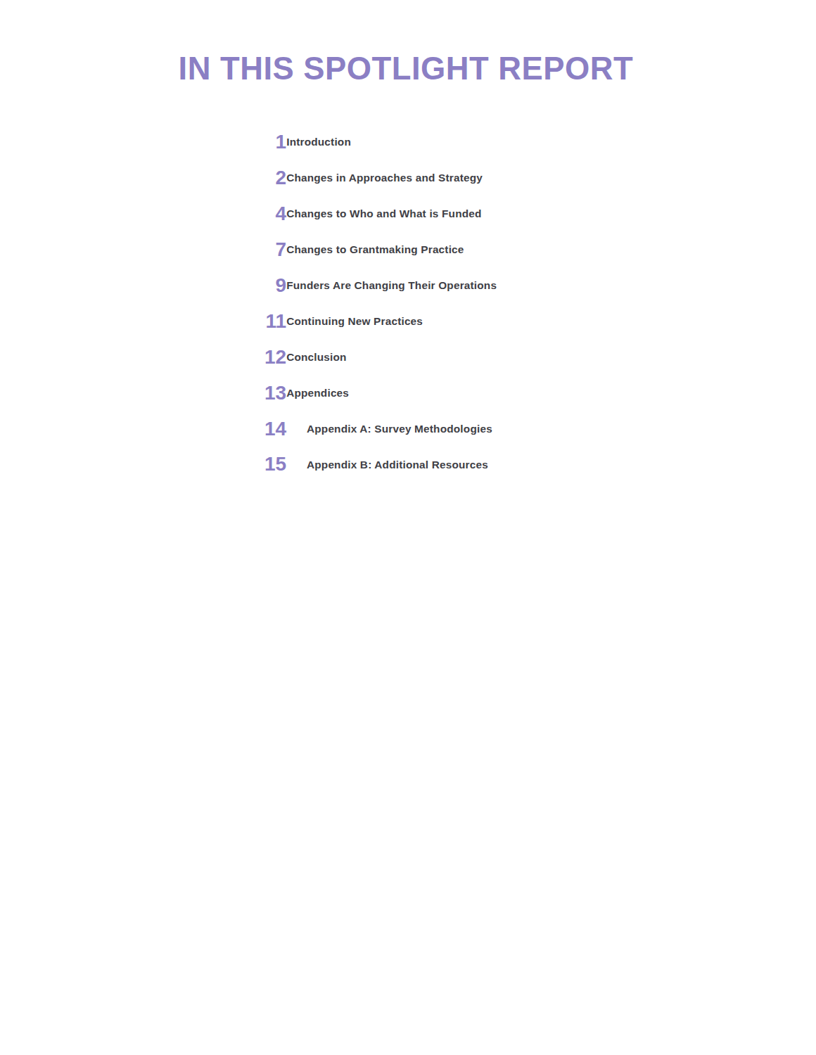In This Spotlight Report
| 1 | Introduction |
| 2 | Changes in Approaches and Strategy |
| 4 | Changes to Who and What is Funded |
| 7 | Changes to Grantmaking Practice |
| 9 | Funders Are Changing Their Operations |
| 11 | Continuing New Practices |
| 12 | Conclusion |
| 13 | Appendices |
| 14 | Appendix A: Survey Methodologies |
| 15 | Appendix B: Additional Resources |